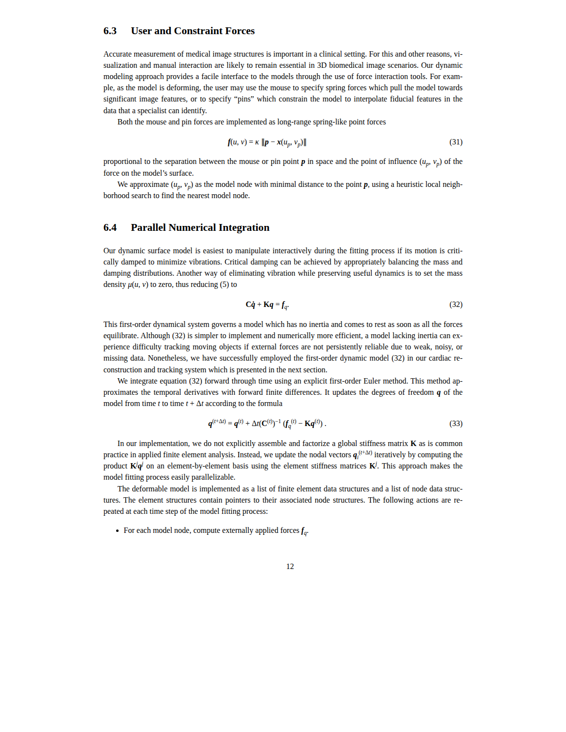6.3 User and Constraint Forces
Accurate measurement of medical image structures is important in a clinical setting. For this and other reasons, visualization and manual interaction are likely to remain essential in 3D biomedical image scenarios. Our dynamic modeling approach provides a facile interface to the models through the use of force interaction tools. For example, as the model is deforming, the user may use the mouse to specify spring forces which pull the model towards significant image features, or to specify “pins” which constrain the model to interpolate fiducial features in the data that a specialist can identify.
Both the mouse and pin forces are implemented as long-range spring-like point forces
f(u, v) = κ ∥p − x(up, vp)∥
(31)
proportional to the separation between the mouse or pin point p in space and the point of influence (up, vp) of the force on the model’s surface.
We approximate (up, vp) as the model node with minimal distance to the point p, using a heuristic local neighborhood search to find the nearest model node.
6.4 Parallel Numerical Integration
Our dynamic surface model is easiest to manipulate interactively during the fitting process if its motion is critically damped to minimize vibrations. Critical damping can be achieved by appropriately balancing the mass and damping distributions. Another way of eliminating vibration while preserving useful dynamics is to set the mass density μ(u, v) to zero, thus reducing (5) to
Cq̇ + Kq = fq.
(32)
This first-order dynamical system governs a model which has no inertia and comes to rest as soon as all the forces equilibrate. Although (32) is simpler to implement and numerically more efficient, a model lacking inertia can experience difficulty tracking moving objects if external forces are not persistently reliable due to weak, noisy, or missing data. Nonetheless, we have successfully employed the first-order dynamic model (32) in our cardiac reconstruction and tracking system which is presented in the next section.
We integrate equation (32) forward through time using an explicit first-order Euler method. This method approximates the temporal derivatives with forward finite differences. It updates the degrees of freedom q of the model from time t to time t + Δt according to the formula
q(t+Δt) = q(t) + Δt(C(t))−1 (fq(t) − Kq(t)) .
(33)
In our implementation, we do not explicitly assemble and factorize a global stiffness matrix K as is common practice in applied finite element analysis. Instead, we update the nodal vectors qi(t+Δt) iteratively by computing the product Kjqj on an element-by-element basis using the element stiffness matrices Kj. This approach makes the model fitting process easily parallelizable.
The deformable model is implemented as a list of finite element data structures and a list of node data structures. The element structures contain pointers to their associated node structures. The following actions are repeated at each time step of the model fitting process:
For each model node, compute externally applied forces fq.
12